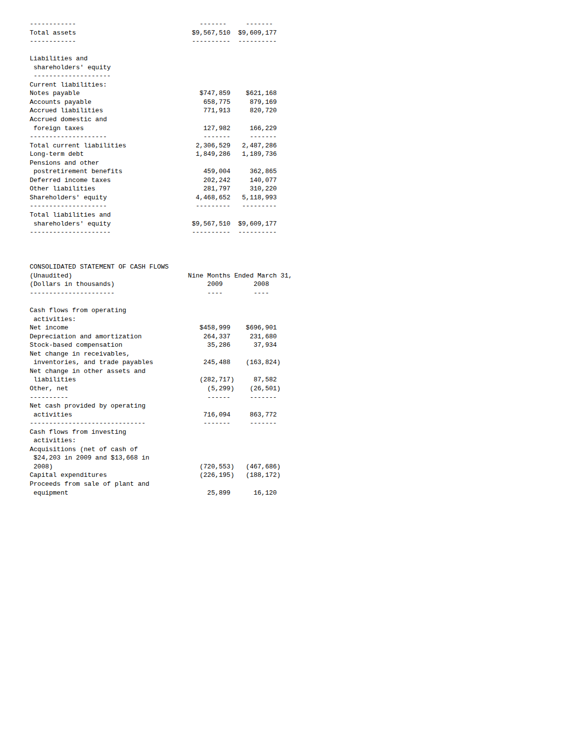------------                                -------     -------
Total assets                              $9,567,510  $9,609,177
------------                              ----------  ----------

Liabilities and
 shareholders' equity
 --------------------
Current liabilities:
Notes payable                               $747,859    $621,168
Accounts payable                             658,775     879,169
Accrued liabilities                          771,913     820,720
Accrued domestic and
 foreign taxes                               127,982     166,229
--------------------                         -------     -------
Total current liabilities                  2,306,529   2,487,286
Long-term debt                             1,849,286   1,189,736
Pensions and other
 postretirement benefits                     459,004     362,865
Deferred income taxes                        202,242     140,077
Other liabilities                            281,797     310,220
Shareholders' equity                       4,468,652   5,118,993
--------------------                       ---------   ---------
Total liabilities and
 shareholders' equity                     $9,567,510  $9,609,177
---------------------                     ----------  ----------



CONSOLIDATED STATEMENT OF CASH FLOWS
(Unaudited)                              Nine Months Ended March 31,
(Dollars in thousands)                        2009        2008
----------------------                        ----        ----

Cash flows from operating
 activities:
Net income                                  $458,999    $696,901
Depreciation and amortization                264,337     231,680
Stock-based compensation                      35,286      37,934
Net change in receivables,
 inventories, and trade payables             245,488    (163,824)
Net change in other assets and
 liabilities                                (282,717)     87,582
Other, net                                    (5,299)    (26,501)
----------                                    ------     -------
Net cash provided by operating
 activities                                  716,094     863,772
------------------------------               -------     -------
Cash flows from investing
 activities:
Acquisitions (net of cash of
 $24,203 in 2009 and $13,668 in
 2008)                                      (720,553)   (467,686)
Capital expenditures                        (226,195)   (188,172)
Proceeds from sale of plant and
 equipment                                    25,899      16,120